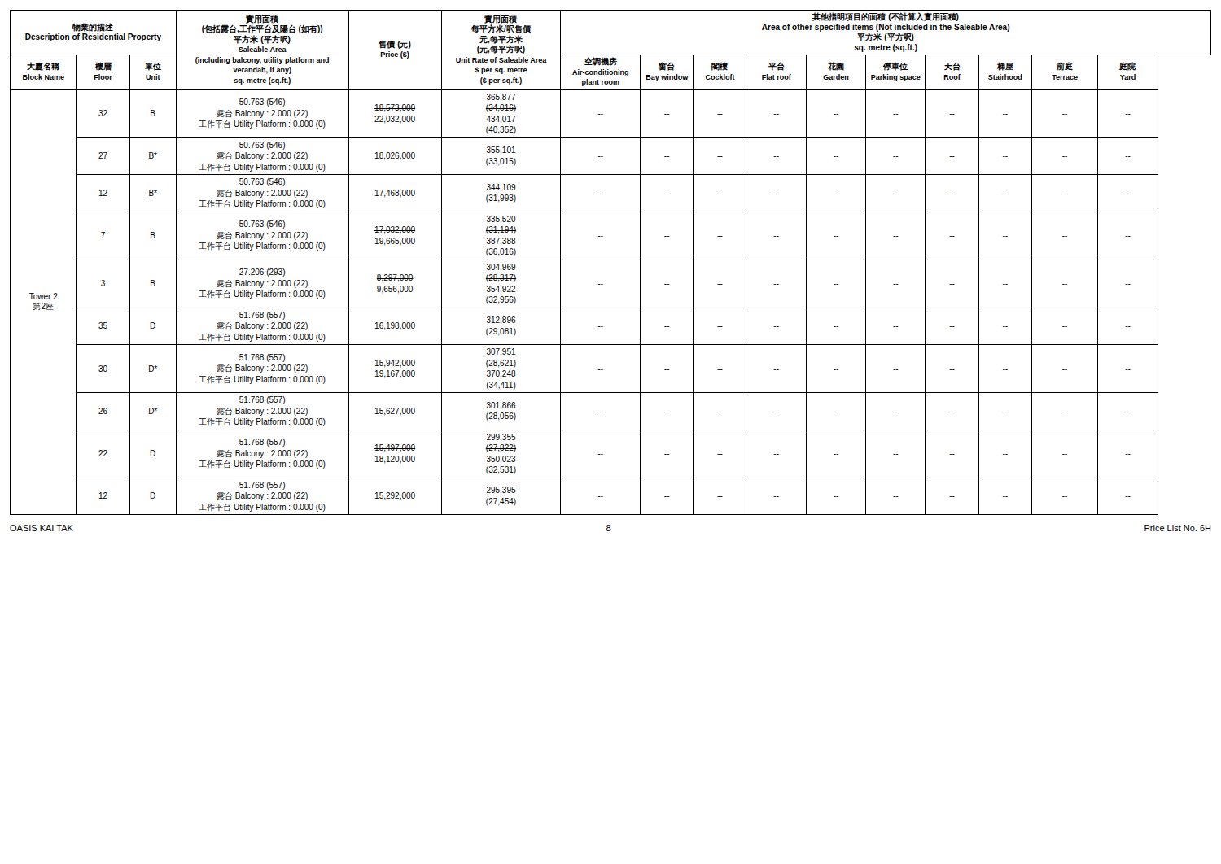| 物業的描述 Description of Residential Property | 實用面積 (包括露台,工作平台及陽台 (如有)) 平方米 (平方呎) Saleable Area (including balcony, utility platform and verandah, if any) sq. metre (sq.ft.) | 售價 (元) Price ($) | 實用面積 每平方米/呎售價 元,每平方米 (元,每平方呎) Unit Rate of Saleable Area $ per sq. metre ($ per sq.ft.) | 其他指明項目的面積 (不計算入實用面積) Area of other specified items (Not included in the Saleable Area) 平方米 (平方呎) sq. metre (sq.ft.) |
| --- | --- | --- | --- | --- |
| 大廈名稱 Block Name | 樓層 Floor | 單位 Unit | 空調機房 Air-conditioning plant room | 窗台 Bay window | 閣樓 Cockloft | 平台 Flat roof | 花園 Garden | 停車位 Parking space | 天台 Roof | 梯屋 Stairhood | 前庭 Terrace | 庭院 Yard |
| Tower 2 第2座 | 32 | B | 50.763 (546) 露台 Balcony : 2.000 (22) 工作平台 Utility Platform : 0.000 (0) | 18,573,000 22,032,000 | 365,877 (34,016) 434,017 (40,352) | -- | -- | -- | -- | -- | -- | -- | -- | -- | -- |
| 27 | B* | 50.763 (546) 露台 Balcony : 2.000 (22) 工作平台 Utility Platform : 0.000 (0) | 18,026,000 | 355,101 (33,015) | -- | -- | -- | -- | -- | -- | -- | -- | -- | -- |
| 12 | B* | 50.763 (546) 露台 Balcony : 2.000 (22) 工作平台 Utility Platform : 0.000 (0) | 17,468,000 | 344,109 (31,993) | -- | -- | -- | -- | -- | -- | -- | -- | -- | -- |
| 7 | B | 50.763 (546) 露台 Balcony : 2.000 (22) 工作平台 Utility Platform : 0.000 (0) | 17,032,000 19,665,000 | 335,520 (31,194) 387,388 (36,016) | -- | -- | -- | -- | -- | -- | -- | -- | -- | -- |
| 3 | B | 27.206 (293) 露台 Balcony : 2.000 (22) 工作平台 Utility Platform : 0.000 (0) | 8,297,000 9,656,000 | 304,969 (28,317) 354,922 (32,956) | -- | -- | -- | -- | -- | -- | -- | -- | -- | -- |
| 35 | D | 51.768 (557) 露台 Balcony : 2.000 (22) 工作平台 Utility Platform : 0.000 (0) | 16,198,000 | 312,896 (29,081) | -- | -- | -- | -- | -- | -- | -- | -- | -- | -- |
| 30 | D* | 51.768 (557) 露台 Balcony : 2.000 (22) 工作平台 Utility Platform : 0.000 (0) | 15,942,000 19,167,000 | 307,951 (28,621) 370,248 (34,411) | -- | -- | -- | -- | -- | -- | -- | -- | -- | -- |
| 26 | D* | 51.768 (557) 露台 Balcony : 2.000 (22) 工作平台 Utility Platform : 0.000 (0) | 15,627,000 | 301,866 (28,056) | -- | -- | -- | -- | -- | -- | -- | -- | -- | -- |
| 22 | D | 51.768 (557) 露台 Balcony : 2.000 (22) 工作平台 Utility Platform : 0.000 (0) | 15,497,000 18,120,000 | 299,355 (27,822) 350,023 (32,531) | -- | -- | -- | -- | -- | -- | -- | -- | -- | -- |
| 12 | D | 51.768 (557) 露台 Balcony : 2.000 (22) 工作平台 Utility Platform : 0.000 (0) | 15,292,000 | 295,395 (27,454) | -- | -- | -- | -- | -- | -- | -- | -- | -- | -- |
OASIS KAI TAK
8
Price List No. 6H